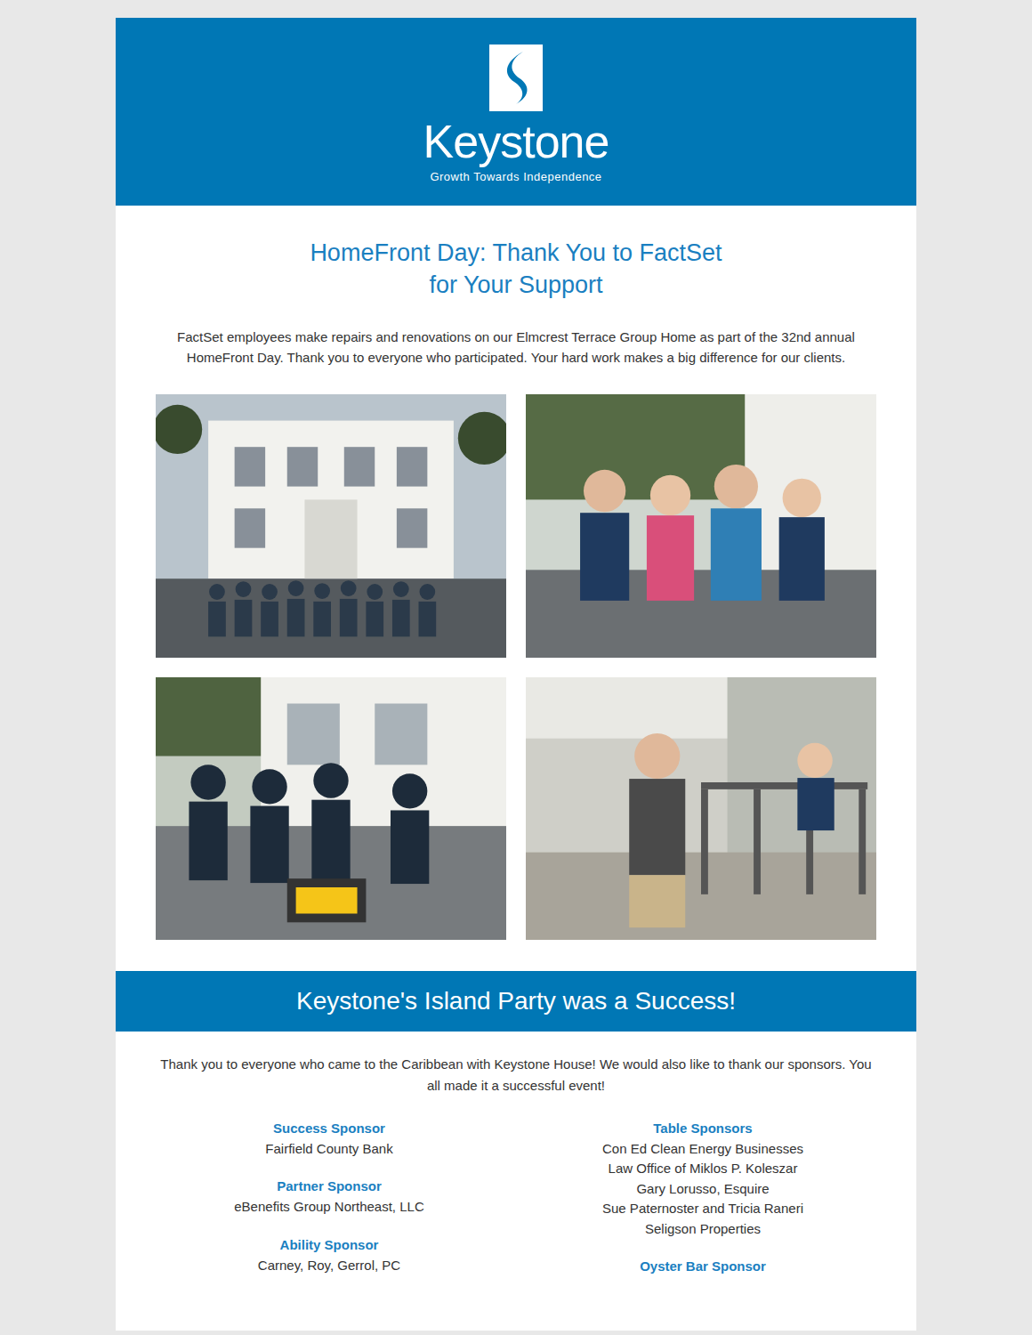Keystone
Growth Towards Independence
HomeFront Day: Thank You to FactSet
for Your Support
FactSet employees make repairs and renovations on our Elmcrest Terrace Group Home as part of the 32nd annual HomeFront Day. Thank you to everyone who participated. Your hard work makes a big difference for our clients.
Keystone's Island Party was a Success!
Thank you to everyone who came to the Caribbean with Keystone House! We would also like to thank our sponsors. You all made it a successful event!
Success Sponsor
Fairfield County Bank
Partner Sponsor
eBenefits Group Northeast, LLC
Ability Sponsor
Carney, Roy, Gerrol, PC
Table Sponsors
Con Ed Clean Energy Businesses
Law Office of Miklos P. Koleszar
Gary Lorusso, Esquire
Sue Paternoster and Tricia Raneri
Seligson Properties
Oyster Bar Sponsor